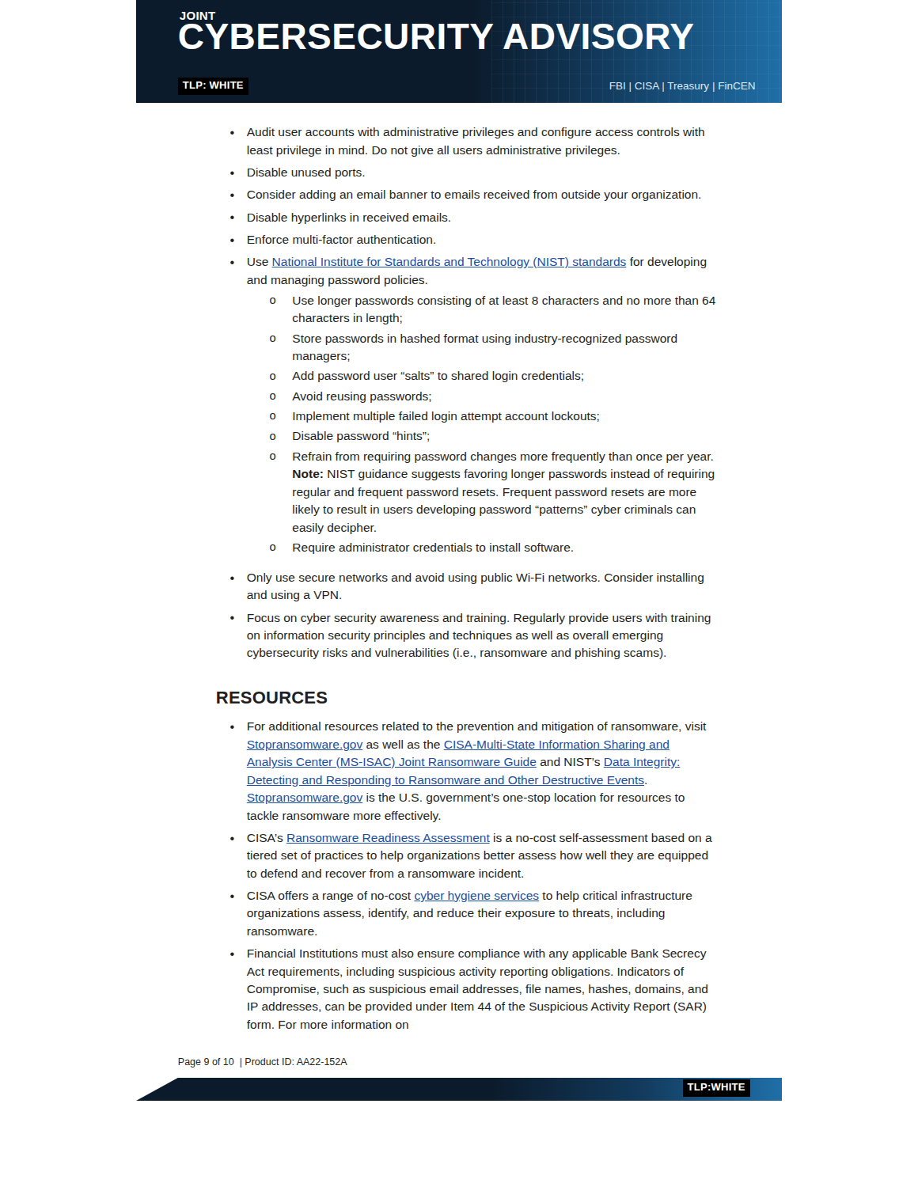JOINT
CYBERSECURITY ADVISORY
TLP: WHITE
FBI | CISA | Treasury | FinCEN
Audit user accounts with administrative privileges and configure access controls with least privilege in mind. Do not give all users administrative privileges.
Disable unused ports.
Consider adding an email banner to emails received from outside your organization.
Disable hyperlinks in received emails.
Enforce multi-factor authentication.
Use National Institute for Standards and Technology (NIST) standards for developing and managing password policies.
Use longer passwords consisting of at least 8 characters and no more than 64 characters in length;
Store passwords in hashed format using industry-recognized password managers;
Add password user “salts” to shared login credentials;
Avoid reusing passwords;
Implement multiple failed login attempt account lockouts;
Disable password “hints”;
Refrain from requiring password changes more frequently than once per year. Note: NIST guidance suggests favoring longer passwords instead of requiring regular and frequent password resets. Frequent password resets are more likely to result in users developing password “patterns” cyber criminals can easily decipher.
Require administrator credentials to install software.
Only use secure networks and avoid using public Wi-Fi networks. Consider installing and using a VPN.
Focus on cyber security awareness and training. Regularly provide users with training on information security principles and techniques as well as overall emerging cybersecurity risks and vulnerabilities (i.e., ransomware and phishing scams).
RESOURCES
For additional resources related to the prevention and mitigation of ransomware, visit Stopransomware.gov as well as the CISA-Multi-State Information Sharing and Analysis Center (MS-ISAC) Joint Ransomware Guide and NIST’s Data Integrity: Detecting and Responding to Ransomware and Other Destructive Events. Stopransomware.gov is the U.S. government’s one-stop location for resources to tackle ransomware more effectively.
CISA’s Ransomware Readiness Assessment is a no-cost self-assessment based on a tiered set of practices to help organizations better assess how well they are equipped to defend and recover from a ransomware incident.
CISA offers a range of no-cost cyber hygiene services to help critical infrastructure organizations assess, identify, and reduce their exposure to threats, including ransomware.
Financial Institutions must also ensure compliance with any applicable Bank Secrecy Act requirements, including suspicious activity reporting obligations. Indicators of Compromise, such as suspicious email addresses, file names, hashes, domains, and IP addresses, can be provided under Item 44 of the Suspicious Activity Report (SAR) form. For more information on
Page 9 of 10 | Product ID: AA22-152A
TLP:WHITE